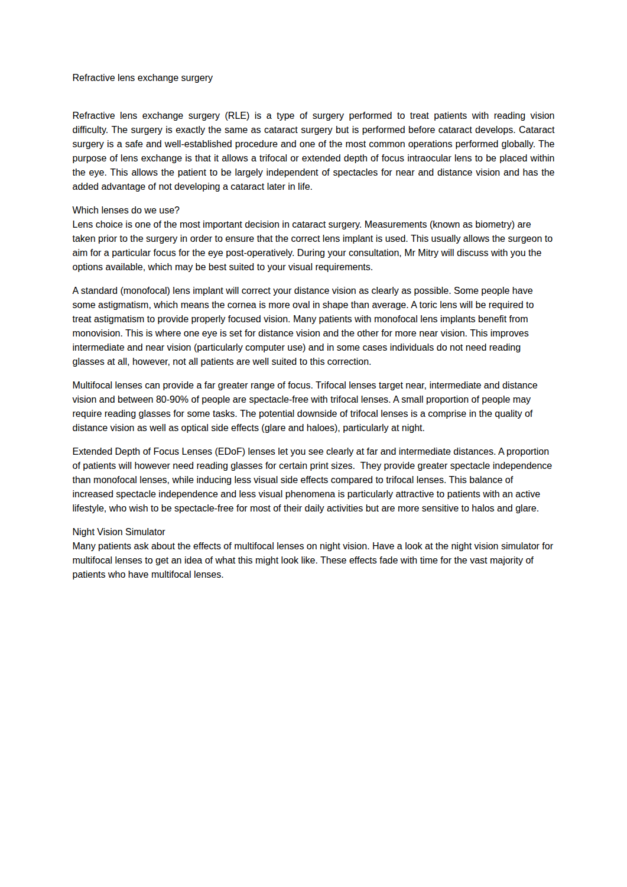Refractive lens exchange surgery
Refractive lens exchange surgery (RLE) is a type of surgery performed to treat patients with reading vision difficulty. The surgery is exactly the same as cataract surgery but is performed before cataract develops. Cataract surgery is a safe and well-established procedure and one of the most common operations performed globally. The purpose of lens exchange is that it allows a trifocal or extended depth of focus intraocular lens to be placed within the eye. This allows the patient to be largely independent of spectacles for near and distance vision and has the added advantage of not developing a cataract later in life.
Which lenses do we use?
Lens choice is one of the most important decision in cataract surgery. Measurements (known as biometry) are taken prior to the surgery in order to ensure that the correct lens implant is used. This usually allows the surgeon to aim for a particular focus for the eye post-operatively. During your consultation, Mr Mitry will discuss with you the options available, which may be best suited to your visual requirements.
A standard (monofocal) lens implant will correct your distance vision as clearly as possible. Some people have some astigmatism, which means the cornea is more oval in shape than average. A toric lens will be required to treat astigmatism to provide properly focused vision. Many patients with monofocal lens implants benefit from monovision. This is where one eye is set for distance vision and the other for more near vision. This improves intermediate and near vision (particularly computer use) and in some cases individuals do not need reading glasses at all, however, not all patients are well suited to this correction.
Multifocal lenses can provide a far greater range of focus. Trifocal lenses target near, intermediate and distance vision and between 80-90% of people are spectacle-free with trifocal lenses. A small proportion of people may require reading glasses for some tasks. The potential downside of trifocal lenses is a comprise in the quality of distance vision as well as optical side effects (glare and haloes), particularly at night.
Extended Depth of Focus Lenses (EDoF) lenses let you see clearly at far and intermediate distances. A proportion of patients will however need reading glasses for certain print sizes. They provide greater spectacle independence than monofocal lenses, while inducing less visual side effects compared to trifocal lenses. This balance of increased spectacle independence and less visual phenomena is particularly attractive to patients with an active lifestyle, who wish to be spectacle-free for most of their daily activities but are more sensitive to halos and glare.
Night Vision Simulator
Many patients ask about the effects of multifocal lenses on night vision. Have a look at the night vision simulator for multifocal lenses to get an idea of what this might look like. These effects fade with time for the vast majority of patients who have multifocal lenses.